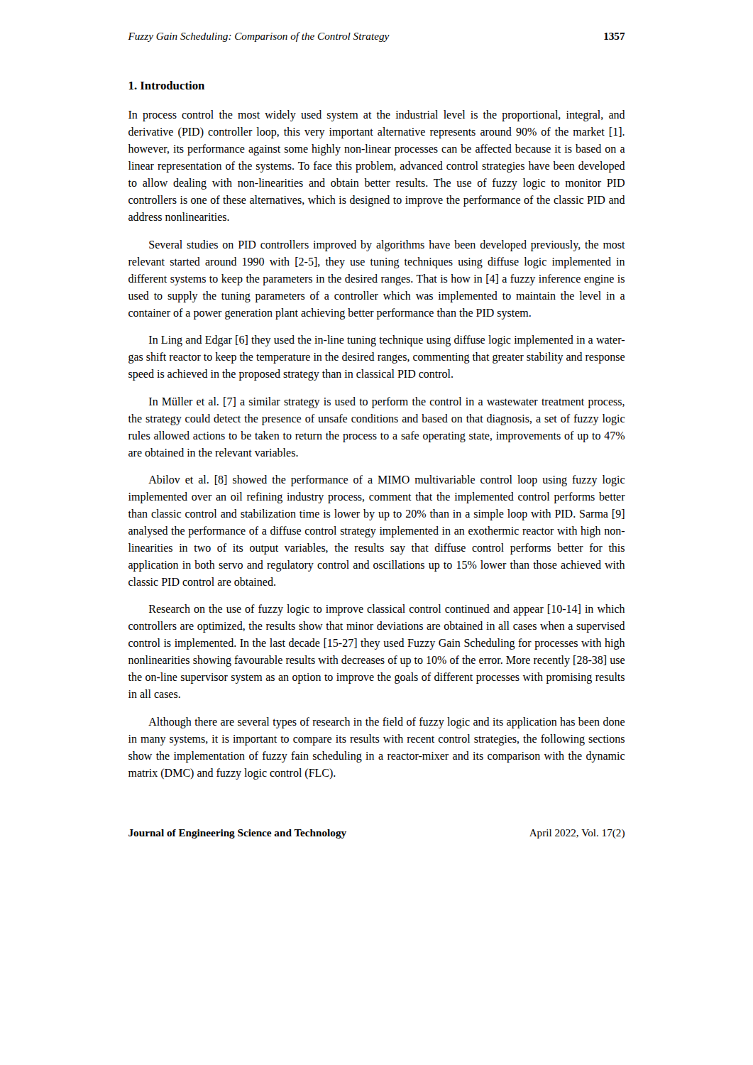Fuzzy Gain Scheduling: Comparison of the Control Strategy 1357
1. Introduction
In process control the most widely used system at the industrial level is the proportional, integral, and derivative (PID) controller loop, this very important alternative represents around 90% of the market [1]. however, its performance against some highly non-linear processes can be affected because it is based on a linear representation of the systems. To face this problem, advanced control strategies have been developed to allow dealing with non-linearities and obtain better results. The use of fuzzy logic to monitor PID controllers is one of these alternatives, which is designed to improve the performance of the classic PID and address nonlinearities.
Several studies on PID controllers improved by algorithms have been developed previously, the most relevant started around 1990 with [2-5], they use tuning techniques using diffuse logic implemented in different systems to keep the parameters in the desired ranges. That is how in [4] a fuzzy inference engine is used to supply the tuning parameters of a controller which was implemented to maintain the level in a container of a power generation plant achieving better performance than the PID system.
In Ling and Edgar [6] they used the in-line tuning technique using diffuse logic implemented in a water-gas shift reactor to keep the temperature in the desired ranges, commenting that greater stability and response speed is achieved in the proposed strategy than in classical PID control.
In Müller et al. [7] a similar strategy is used to perform the control in a wastewater treatment process, the strategy could detect the presence of unsafe conditions and based on that diagnosis, a set of fuzzy logic rules allowed actions to be taken to return the process to a safe operating state, improvements of up to 47% are obtained in the relevant variables.
Abilov et al. [8] showed the performance of a MIMO multivariable control loop using fuzzy logic implemented over an oil refining industry process, comment that the implemented control performs better than classic control and stabilization time is lower by up to 20% than in a simple loop with PID. Sarma [9] analysed the performance of a diffuse control strategy implemented in an exothermic reactor with high non-linearities in two of its output variables, the results say that diffuse control performs better for this application in both servo and regulatory control and oscillations up to 15% lower than those achieved with classic PID control are obtained.
Research on the use of fuzzy logic to improve classical control continued and appear [10-14] in which controllers are optimized, the results show that minor deviations are obtained in all cases when a supervised control is implemented. In the last decade [15-27] they used Fuzzy Gain Scheduling for processes with high nonlinearities showing favourable results with decreases of up to 10% of the error. More recently [28-38] use the on-line supervisor system as an option to improve the goals of different processes with promising results in all cases.
Although there are several types of research in the field of fuzzy logic and its application has been done in many systems, it is important to compare its results with recent control strategies, the following sections show the implementation of fuzzy fain scheduling in a reactor-mixer and its comparison with the dynamic matrix (DMC) and fuzzy logic control (FLC).
Journal of Engineering Science and Technology April 2022, Vol. 17(2)